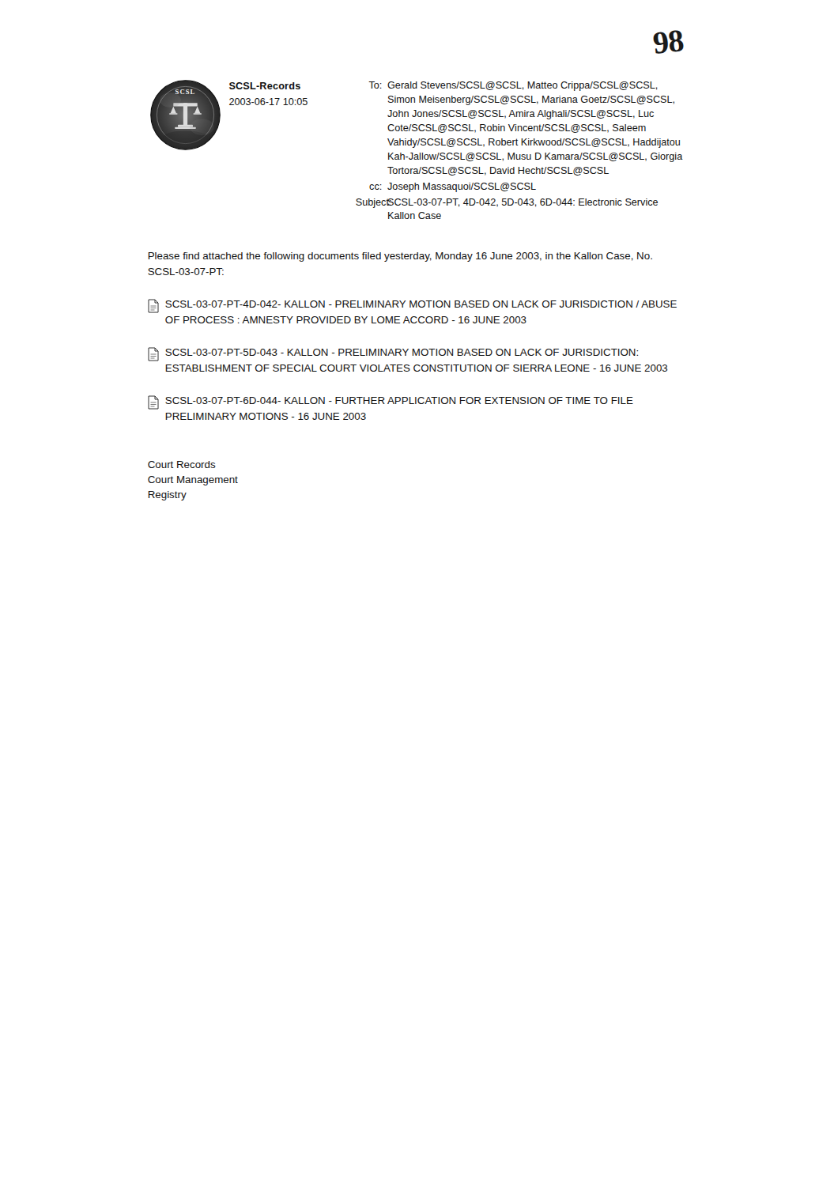98
SCSL
SCSL-Records
2003-06-17 10:05
To:
Gerald Stevens/SCSL@SCSL, Matteo Crippa/SCSL@SCSL, Simon Meisenberg/SCSL@SCSL, Mariana Goetz/SCSL@SCSL, John Jones/SCSL@SCSL, Amira Alghali/SCSL@SCSL, Luc Cote/SCSL@SCSL, Robin Vincent/SCSL@SCSL, Saleem Vahidy/SCSL@SCSL, Robert Kirkwood/SCSL@SCSL, Haddijatou Kah-Jallow/SCSL@SCSL, Musu D Kamara/SCSL@SCSL, Giorgia Tortora/SCSL@SCSL, David Hecht/SCSL@SCSL
cc:
Joseph Massaquoi/SCSL@SCSL
Subject:
SCSL-03-07-PT, 4D-042, 5D-043, 6D-044: Electronic Service Kallon Case
Please find attached the following documents filed yesterday, Monday 16 June 2003, in the Kallon Case, No. SCSL-03-07-PT:
SCSL-03-07-PT-4D-042- KALLON - PRELIMINARY MOTION BASED ON LACK OF JURISDICTION / ABUSE OF PROCESS : AMNESTY PROVIDED BY LOME ACCORD - 16 JUNE 2003
SCSL-03-07-PT-5D-043 - KALLON - PRELIMINARY MOTION BASED ON LACK OF JURISDICTION: ESTABLISHMENT OF SPECIAL COURT VIOLATES CONSTITUTION OF SIERRA LEONE - 16 JUNE 2003
SCSL-03-07-PT-6D-044- KALLON - FURTHER APPLICATION FOR EXTENSION OF TIME TO FILE PRELIMINARY MOTIONS - 16 JUNE 2003
Court Records
Court Management
Registry